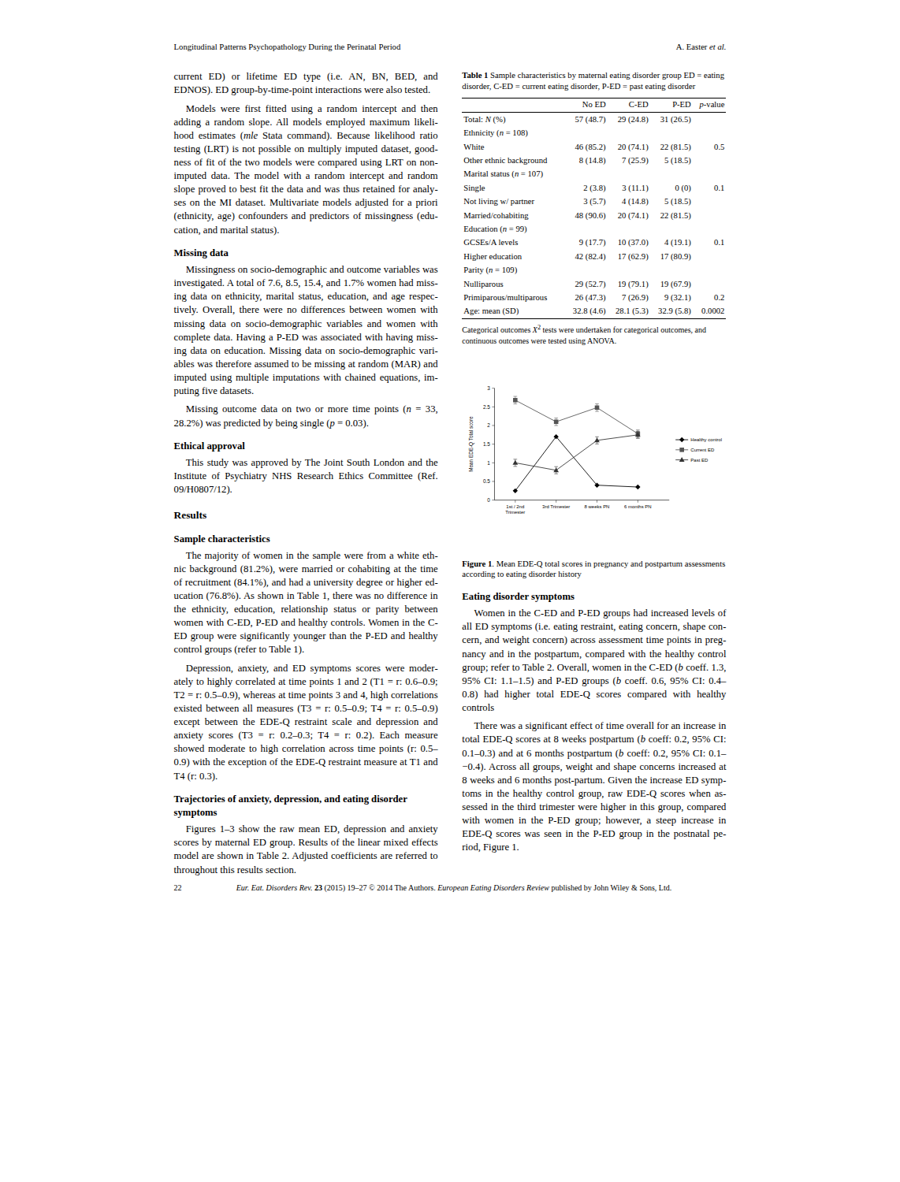Longitudinal Patterns Psychopathology During the Perinatal Period
A. Easter et al.
current ED) or lifetime ED type (i.e. AN, BN, BED, and EDNOS). ED group-by-time-point interactions were also tested.
Models were first fitted using a random intercept and then adding a random slope. All models employed maximum likelihood estimates (mle Stata command). Because likelihood ratio testing (LRT) is not possible on multiply imputed dataset, goodness of fit of the two models were compared using LRT on non-imputed data. The model with a random intercept and random slope proved to best fit the data and was thus retained for analyses on the MI dataset. Multivariate models adjusted for a priori (ethnicity, age) confounders and predictors of missingness (education, and marital status).
Missing data
Missingness on socio-demographic and outcome variables was investigated. A total of 7.6, 8.5, 15.4, and 1.7% women had missing data on ethnicity, marital status, education, and age respectively. Overall, there were no differences between women with missing data on socio-demographic variables and women with complete data. Having a P-ED was associated with having missing data on education. Missing data on socio-demographic variables was therefore assumed to be missing at random (MAR) and imputed using multiple imputations with chained equations, imputing five datasets.
Missing outcome data on two or more time points (n = 33, 28.2%) was predicted by being single (p = 0.03).
Ethical approval
This study was approved by The Joint South London and the Institute of Psychiatry NHS Research Ethics Committee (Ref. 09/H0807/12).
Results
Sample characteristics
The majority of women in the sample were from a white ethnic background (81.2%), were married or cohabiting at the time of recruitment (84.1%), and had a university degree or higher education (76.8%). As shown in Table 1, there was no difference in the ethnicity, education, relationship status or parity between women with C-ED, P-ED and healthy controls. Women in the C-ED group were significantly younger than the P-ED and healthy control groups (refer to Table 1).
Depression, anxiety, and ED symptoms scores were moderately to highly correlated at time points 1 and 2 (T1 = r: 0.6–0.9; T2 = r: 0.5–0.9), whereas at time points 3 and 4, high correlations existed between all measures (T3 = r: 0.5–0.9; T4 = r: 0.5–0.9) except between the EDE-Q restraint scale and depression and anxiety scores (T3 = r: 0.2–0.3; T4 = r: 0.2). Each measure showed moderate to high correlation across time points (r: 0.5–0.9) with the exception of the EDE-Q restraint measure at T1 and T4 (r: 0.3).
Trajectories of anxiety, depression, and eating disorder symptoms
Figures 1–3 show the raw mean ED, depression and anxiety scores by maternal ED group. Results of the linear mixed effects model are shown in Table 2. Adjusted coefficients are referred to throughout this results section.
Table 1 Sample characteristics by maternal eating disorder group ED = eating disorder, C-ED = current eating disorder, P-ED = past eating disorder
| | No ED | C-ED | P-ED | p -value |
| --- | --- | --- | --- | --- |
| Total: N (%) | 57 (48.7) | 29 (24.8) | 31 (26.5) | |
| Ethnicity ( n = 108) | | | | |
| White | 46 (85.2) | 20 (74.1) | 22 (81.5) | 0.5 |
| Other ethnic background | 8 (14.8) | 7 (25.9) | 5 (18.5) | |
| Marital status ( n = 107) | | | | |
| Single | 2 (3.8) | 3 (11.1) | 0 (0) | 0.1 |
| Not living w/ partner | 3 (5.7) | 4 (14.8) | 5 (18.5) | |
| Married/cohabiting | 48 (90.6) | 20 (74.1) | 22 (81.5) | |
| Education ( n = 99) | | | | |
| GCSEs/A levels | 9 (17.7) | 10 (37.0) | 4 (19.1) | 0.1 |
| Higher education | 42 (82.4) | 17 (62.9) | 17 (80.9) | |
| Parity ( n = 109) | | | | |
| Nulliparous | 29 (52.7) | 19 (79.1) | 19 (67.9) | |
| Primiparous/multiparous | 26 (47.3) | 7 (26.9) | 9 (32.1) | 0.2 |
| Age: mean (SD) | 32.8 (4.6) | 28.1 (5.3) | 32.9 (5.8) | 0.0002 |
Categorical outcomes X2 tests were undertaken for categorical outcomes, and continuous outcomes were tested using ANOVA.
0 0.5 1 1.5 2 2.5 3 Mean EDE-Q Total score 1st / 2nd Trimester 3rd Trimester 8 weeks PN 6 months PN Healthy control Current ED Past ED
Figure 1. Mean EDE-Q total scores in pregnancy and postpartum assessments according to eating disorder history
Eating disorder symptoms
Women in the C-ED and P-ED groups had increased levels of all ED symptoms (i.e. eating restraint, eating concern, shape concern, and weight concern) across assessment time points in pregnancy and in the postpartum, compared with the healthy control group; refer to Table 2. Overall, women in the C-ED (b coeff. 1.3, 95% CI: 1.1–1.5) and P-ED groups (b coeff. 0.6, 95% CI: 0.4–0.8) had higher total EDE-Q scores compared with healthy controls
There was a significant effect of time overall for an increase in total EDE-Q scores at 8 weeks postpartum (b coeff: 0.2, 95% CI: 0.1–0.3) and at 6 months postpartum (b coeff: 0.2, 95% CI: 0.1–−0.4). Across all groups, weight and shape concerns increased at 8 weeks and 6 months post-partum. Given the increase ED symptoms in the healthy control group, raw EDE-Q scores when assessed in the third trimester were higher in this group, compared with women in the P-ED group; however, a steep increase in EDE-Q scores was seen in the P-ED group in the postnatal period, Figure 1.
22
Eur. Eat. Disorders Rev. 23 (2015) 19–27 © 2014 The Authors. European Eating Disorders Review published by John Wiley & Sons, Ltd.